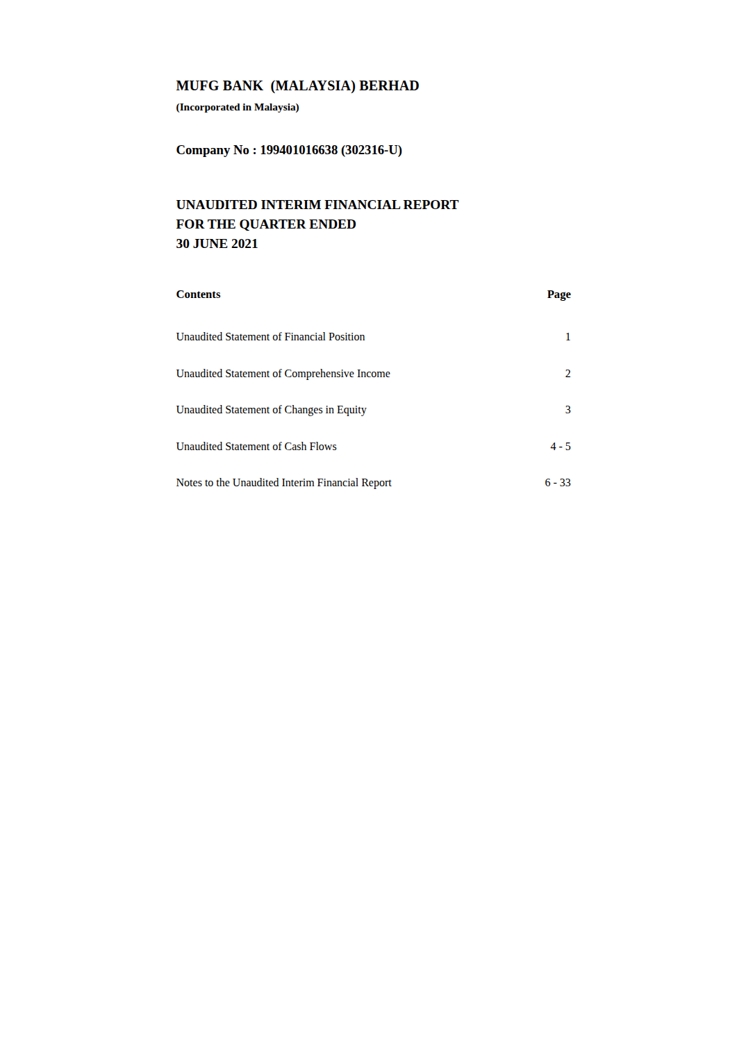MUFG BANK (MALAYSIA) BERHAD
(Incorporated in Malaysia)
Company No : 199401016638 (302316-U)
UNAUDITED INTERIM FINANCIAL REPORT
FOR THE QUARTER ENDED
30 JUNE 2021
| Contents | Page |
| --- | --- |
| Unaudited Statement of Financial Position | 1 |
| Unaudited Statement of Comprehensive Income | 2 |
| Unaudited Statement of Changes in Equity | 3 |
| Unaudited Statement of Cash Flows | 4 - 5 |
| Notes to the Unaudited Interim Financial Report | 6 - 33 |